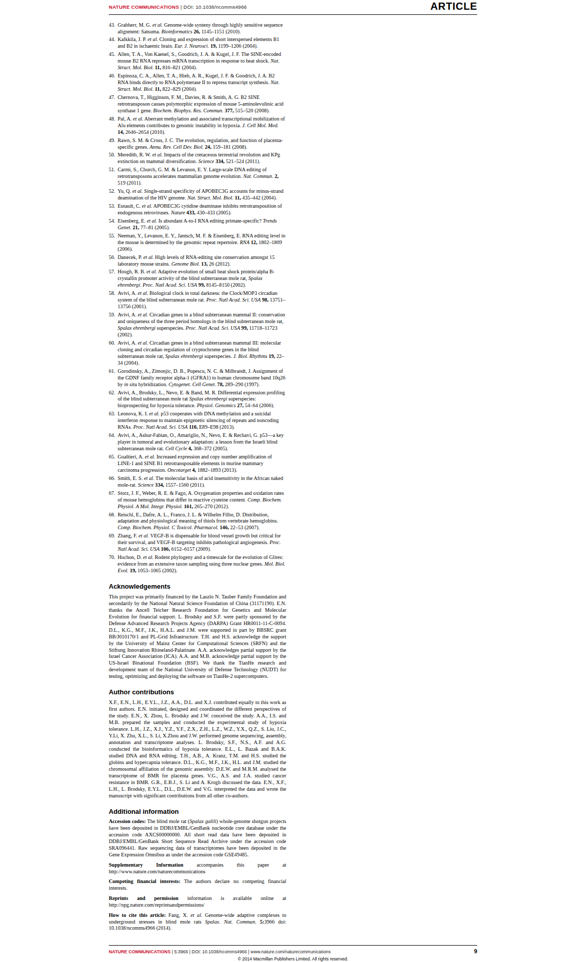NATURE COMMUNICATIONS | DOI: 10.1038/ncomms4966
ARTICLE
Grabherr, M. G. et al. Genome-wide synteny through highly sensitive sequence alignment: Satsuma. Bioinformatics 26, 1145–1151 (2010).
Kalkkila, J. P. et al. Cloning and expression of short interspersed elements B1 and B2 in ischaemic brain. Eur. J. Neurosci. 19, 1199–1206 (2004).
Allen, T. A., Von Kaenel, S., Goodrich, J. A. & Kugel, J. F. The SINE-encoded mouse B2 RNA represses mRNA transcription in response to heat shock. Nat. Struct. Mol. Biol. 11, 816–821 (2004).
Espinoza, C. A., Allen, T. A., Hieb, A. R., Kugel, J. F. & Goodrich, J. A. B2 RNA binds directly to RNA polymerase II to repress transcript synthesis. Nat. Struct. Mol. Biol. 11, 822–829 (2004).
Chernova, T., Higginson, F. M., Davies, R. & Smith, A. G. B2 SINE retrotransposon causes polymorphic expression of mouse 5-aminolevulinic acid synthase 1 gene. Biochem. Biophys. Res. Commun. 377, 515–520 (2008).
Pal, A. et al. Aberrant methylation and associated transcriptional mobilization of Alu elements contributes to genomic instability in hypoxia. J. Cell Mol. Med. 14, 2646–2654 (2010).
Rawn, S. M. & Cross, J. C. The evolution, regulation, and function of placenta-specific genes. Annu. Rev. Cell Dev. Biol. 24, 159–181 (2008).
Meredith, R. W. et al. Impacts of the cretaceous terrestrial revolution and KPg extinction on mammal diversification. Science 334, 521–524 (2011).
Carmi, S., Church, G. M. & Levanon, E. Y. Large-scale DNA editing of retrotransposons accelerates mammalian genome evolution. Nat. Commun. 2, 519 (2011).
Yu, Q. et al. Single-strand specificity of APOBEC3G accounts for minus-strand deamination of the HIV genome. Nat. Struct. Mol. Biol. 11, 435–442 (2004).
Esnault, C. et al. APOBEC3G cytidine deaminase inhibits retrotransposition of endogenous retroviruses. Nature 433, 430–433 (2005).
Eisenberg, E. et al. Is abundant A-to-I RNA editing primate-specific? Trends Genet. 21, 77–81 (2005).
Neeman, Y., Levanon, E. Y., Jantsch, M. F. & Eisenberg, E. RNA editing level in the mouse is determined by the genomic repeat repertoire. RNA 12, 1802–1809 (2006).
Danecek, P. et al. High levels of RNA-editing site conservation amongst 15 laboratory mouse strains. Genome Biol. 13, 26 (2012).
Hough, R. B. et al. Adaptive evolution of small heat shock protein/alpha B-crystallin promoter activity of the blind subterranean mole rat, Spalax ehrenbergi. Proc. Natl Acad. Sci. USA 99, 8145–8150 (2002).
Avivi, A. et al. Biological clock in total darkness: the Clock/MOP3 circadian system of the blind subterranean mole rat. Proc. Natl Acad. Sci. USA 98, 13751–13756 (2001).
Avivi, A. et al. Circadian genes in a blind subterranean mammal II: conservation and uniqueness of the three period homologs in the blind subterranean mole rat, Spalax ehrenbergi superspecies. Proc. Natl Acad. Sci. USA 99, 11718–11723 (2002).
Avivi, A. et al. Circadian genes in a blind subterranean mammal III: molecular cloning and circadian regulation of cryptochrome genes in the blind subterranean mole rat, Spalax ehrenbergi superspecies. J. Biol. Rhythms 19, 22–34 (2004).
Gorodinsky, A., Zimonjic, D. B., Popescu, N. C. & Milbrandt, J. Assignment of the GDNF family receptor alpha-1 (GFRA1) to human chromosome band 10q26 by in situ hybridization. Cytogenet. Cell Genet. 78, 289–290 (1997).
Avivi, A., Brodsky, L., Nevo, E. & Band, M. R. Differential expression profiling of the blind subterranean mole rat Spalax ehrenbergi superspecies: bioprospecting for hypoxia tolerance. Physiol. Genomics 27, 54–64 (2006).
Leonova, K. I. et al. p53 cooperates with DNA methylation and a suicidal interferon response to maintain epigenetic silencing of repeats and noncoding RNAs. Proc. Natl Acad. Sci. USA 110, E89–E98 (2013).
Avivi, A., Ashur-Fabian, O., Amariglio, N., Nevo, E. & Rechavi, G. p53—a key player in tumoral and evolutionary adaptation: a lesson from the Israeli blind subterranean mole rat. Cell Cycle 4, 368–372 (2005).
Gualtieri, A. et al. Increased expression and copy number amplification of LINE-1 and SINE B1 retrotransposable elements in murine mammary carcinoma progression. Oncotarget 4, 1882–1893 (2013).
Smith, E. S. et al. The molecular basis of acid insensitivity in the African naked mole-rat. Science 334, 1557–1560 (2011).
Storz, J. F., Weber, R. E. & Fago, A. Oxygenation properties and oxidation rates of mouse hemoglobins that differ in reactive cysteine content. Comp. Biochem. Physiol. A Mol. Integr. Physiol. 161, 265–270 (2012).
Reischl, E., Dafre, A. L., Franco, J. L. & Wilhelm Filho, D. Distribution, adaptation and physiological meaning of thiols from vertebrate hemoglobins. Comp. Biochem. Physiol. C Toxicol. Pharmacol. 146, 22–53 (2007).
Zhang, F. et al. VEGF-B is dispensable for blood vessel growth but critical for their survival, and VEGF-B targeting inhibits pathological angiogenesis. Proc. Natl Acad. Sci. USA 106, 6152–6157 (2009).
Huchon, D. et al. Rodent phylogeny and a timescale for the evolution of Glires: evidence from an extensive taxon sampling using three nuclear genes. Mol. Biol. Evol. 19, 1053–1065 (2002).
Acknowledgements
This project was primarily financed by the Laszlo N. Tauber Family Foundation and secondarily by the National Natural Science Foundation of China (31171190). E.N. thanks the Ancell Teicher Research Foundation for Genetics and Molecular Evolution for financial support. L. Brodsky and S.F. were partly sponsored by the Defense Advanced Research Projects Agency (DARPA) Grant HR0011-11-C-0094. D.L., K.G., M.F., J.K., H.A.L. and J.M. were supported in part by BBSRC grant BB/J010170/1 and PL-Grid Infrastructure. T.H. and H.S. acknowledge the support by the University of Mainz Center for Computational Sciences (SRFN) and the Stiftung Innovation Rhineland-Palatinate. A.A. acknowledges partial support by the Israel Cancer Association (ICA). A.A. and M.B. acknowledge partial support by the US-Israel Binational Foundation (BSF). We thank the TianHe research and development team of the National University of Defense Technology (NUDT) for testing, optimizing and deploying the software on TianHe-2 supercomputers.
Author contributions
X.F., E.N., L.H., E.Y.L., J.Z., A.A., D.L. and X.J. contributed equally to this work as first authors. E.N. initiated, designed and coordinated the different perspectives of the study. E.N., X. Zhou, L. Brodsky and J.W. conceived the study. A.A., I.S. and M.B. prepared the samples and conducted the experimental study of hypoxia tolerance. L.H., J.Z., X.J., Y.Z., Y.F., Z.X., Z.H., L.Z., W.Z., Y.X., Q.Z., S. Liu, J.C., Y.Li, X. Zhu, X.L., S. Li, X.Zhou and J.W. performed genome sequencing, assembly, annotation and transcriptome analyses. L. Brodsky, S.F., N.S., A.F. and A.G. conducted the bioinformatics of hypoxia tolerance. E.L., L. Bazak and B.A.K. studied DNA and RNA editing. T.H., A.B., A. Kranz, T.M. and H.S. studied the globins and hypercapnia tolerance. D.L., K.G., M.F., J.K., H.L. and J.M. studied the chromosomal affiliation of the genomic assembly. D.E.W. and M.R.M. analysed the transcriptome of BMR for placenta genes. V.G., A.S. and J.A. studied cancer resistance in BMR. G.R., E.B.J., S. Li and A. Krogh discussed the data. E.N., X.F., L.H., L. Brodsky, E.Y.L., D.L., D.E.W. and V.G. interpreted the data and wrote the manuscript with significant contributions from all other co-authors.
Additional information
Accession codes: The blind mole rat (Spalax galili) whole-genome shotgun projects have been deposited in DDBJ/EMBL/GenBank nucleotide core database under the accession code AXCS00000000. All short read data have been deposited in DDBJ/EMBL/GenBank Short Sequence Read Archive under the accession code SRA096441. Raw sequencing data of transcriptomes have been deposited in the Gene Expression Omnibus as under the accession code GSE49485.
Supplementary Information accompanies this paper at http://www.nature.com/naturecommunications
Competing financial interests: The authors declare no competing financial interests.
Reprints and permission information is available online at http://npg.nature.com/reprintsandpermissions/
How to cite this article: Fang, X. et al. Genome-wide adaptive complexes to underground stresses in blind mole rats Spalax. Nat. Commun. 5: 3966 doi: 10.1038/ncomms4966 (2014).
NATURE COMMUNICATIONS | 5:3966 | DOI: 10.1038/ncomms4966 | www.nature.com/naturecommunications
9
© 2014 Macmillan Publishers Limited. All rights reserved.